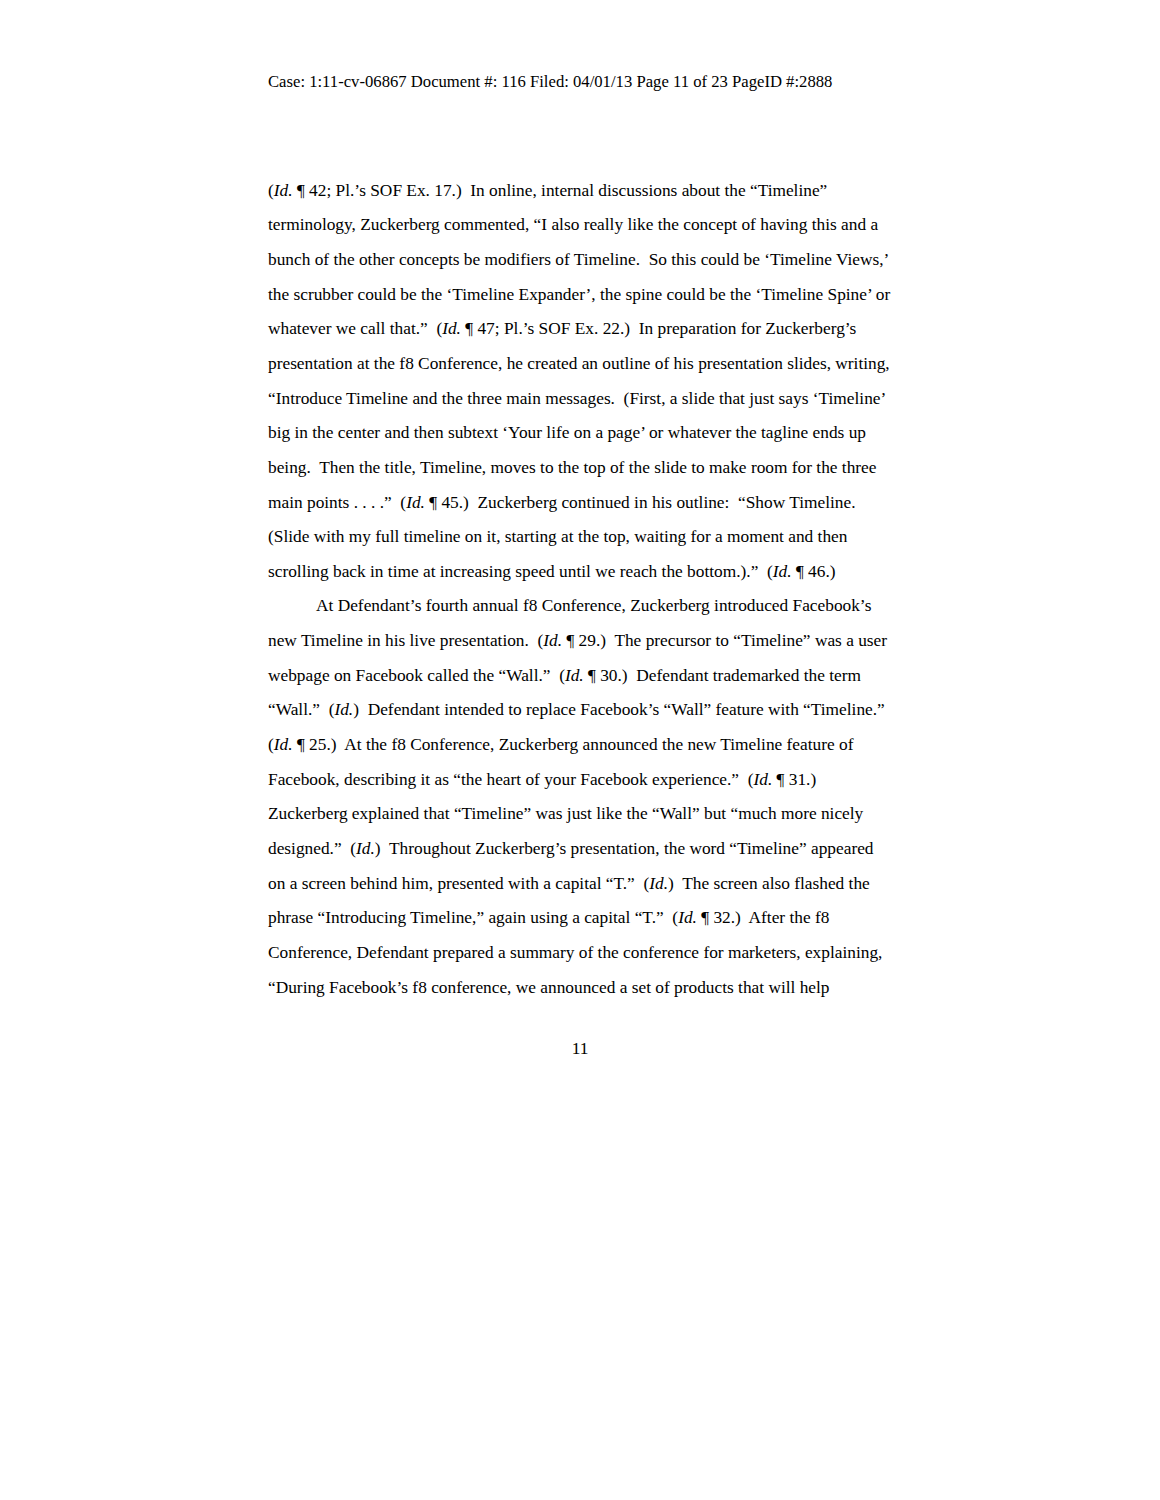Case: 1:11-cv-06867 Document #: 116 Filed: 04/01/13 Page 11 of 23 PageID #:2888
(Id. ¶ 42; Pl.’s SOF Ex. 17.) In online, internal discussions about the “Timeline” terminology, Zuckerberg commented, “I also really like the concept of having this and a bunch of the other concepts be modifiers of Timeline. So this could be ‘Timeline Views,’ the scrubber could be the ‘Timeline Expander’, the spine could be the ‘Timeline Spine’ or whatever we call that.” (Id. ¶ 47; Pl.’s SOF Ex. 22.) In preparation for Zuckerberg’s presentation at the f8 Conference, he created an outline of his presentation slides, writing, “Introduce Timeline and the three main messages. (First, a slide that just says ‘Timeline’ big in the center and then subtext ‘Your life on a page’ or whatever the tagline ends up being. Then the title, Timeline, moves to the top of the slide to make room for the three main points . . . .” (Id. ¶ 45.) Zuckerberg continued in his outline: “Show Timeline. (Slide with my full timeline on it, starting at the top, waiting for a moment and then scrolling back in time at increasing speed until we reach the bottom.).” (Id. ¶ 46.)
At Defendant’s fourth annual f8 Conference, Zuckerberg introduced Facebook’s new Timeline in his live presentation. (Id. ¶ 29.) The precursor to “Timeline” was a user webpage on Facebook called the “Wall.” (Id. ¶ 30.) Defendant trademarked the term “Wall.” (Id.) Defendant intended to replace Facebook’s “Wall” feature with “Timeline.” (Id. ¶ 25.) At the f8 Conference, Zuckerberg announced the new Timeline feature of Facebook, describing it as “the heart of your Facebook experience.” (Id. ¶ 31.) Zuckerberg explained that “Timeline” was just like the “Wall” but “much more nicely designed.” (Id.) Throughout Zuckerberg’s presentation, the word “Timeline” appeared on a screen behind him, presented with a capital “T.” (Id.) The screen also flashed the phrase “Introducing Timeline,” again using a capital “T.” (Id. ¶ 32.) After the f8 Conference, Defendant prepared a summary of the conference for marketers, explaining, “During Facebook’s f8 conference, we announced a set of products that will help
11